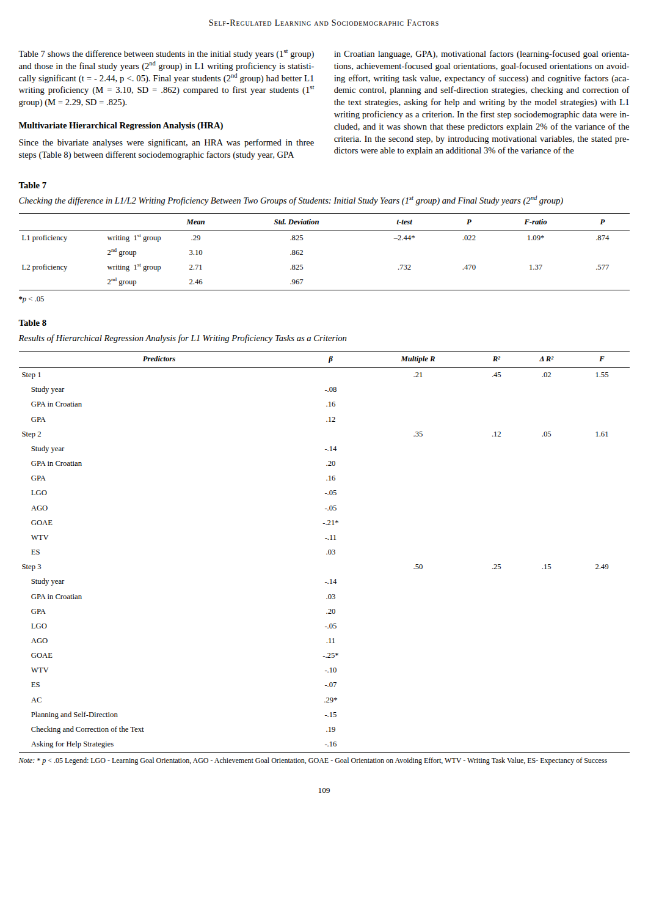Self-Regulated Learning and Sociodemographic Factors
Table 7 shows the difference between students in the initial study years (1st group) and those in the final study years (2nd group) in L1 writing proficiency is statistically significant (t = - 2.44, p <. 05). Final year students (2nd group) had better L1 writing proficiency (M = 3.10, SD = .862) compared to first year students (1st group) (M = 2.29, SD = .825).
Multivariate Hierarchical Regression Analysis (HRA)
Since the bivariate analyses were significant, an HRA was performed in three steps (Table 8) between different sociodemographic factors (study year, GPA
in Croatian language, GPA), motivational factors (learning-focused goal orientations, achievement-focused goal orientations, goal-focused orientations on avoiding effort, writing task value, expectancy of success) and cognitive factors (academic control, planning and self-direction strategies, checking and correction of the text strategies, asking for help and writing by the model strategies) with L1 writing proficiency as a criterion. In the first step sociodemographic data were included, and it was shown that these predictors explain 2% of the variance of the criteria. In the second step, by introducing motivational variables, the stated predictors were able to explain an additional 3% of the variance of the
Table 7
Checking the difference in L1/L2 Writing Proficiency Between Two Groups of Students: Initial Study Years (1st group) and Final Study years (2nd group)
| | | Mean | Std. Deviation | t-test | P | F-ratio | P |
| --- | --- | --- | --- | --- | --- | --- | --- |
| L1 proficiency | writing 1 st group | .29 | .825 | –2.44* | .022 | 1.09* | .874 |
| | 2 nd group | 3.10 | .862 | | | | |
| L2 proficiency | writing 1 st group | 2.71 | .825 | .732 | .470 | 1.37 | .577 |
| | 2 nd group | 2.46 | .967 | | | | |
*p < .05
Table 8
Results of Hierarchical Regression Analysis for L1 Writing Proficiency Tasks as a Criterion
| Predictors | β | Multiple R | R² | Δ R² | F |
| --- | --- | --- | --- | --- | --- |
| Step 1 | | .21 | .45 | .02 | 1.55 |
| Study year | -.08 | | | | |
| GPA in Croatian | .16 | | | | |
| GPA | .12 | | | | |
| Step 2 | | .35 | .12 | .05 | 1.61 |
| Study year | -.14 | | | | |
| GPA in Croatian | .20 | | | | |
| GPA | .16 | | | | |
| LGO | -.05 | | | | |
| AGO | -.05 | | | | |
| GOAE | -.21* | | | | |
| WTV | -.11 | | | | |
| ES | .03 | | | | |
| Step 3 | | .50 | .25 | .15 | 2.49 |
| Study year | -.14 | | | | |
| GPA in Croatian | .03 | | | | |
| GPA | .20 | | | | |
| LGO | -.05 | | | | |
| AGO | .11 | | | | |
| GOAE | -.25* | | | | |
| WTV | -.10 | | | | |
| ES | -.07 | | | | |
| AC | .29* | | | | |
| Planning and Self-Direction | -.15 | | | | |
| Checking and Correction of the Text | .19 | | | | |
| Asking for Help Strategies | -.16 | | | | |
Note: * p < .05 Legend: LGO - Learning Goal Orientation, AGO - Achievement Goal Orientation, GOAE - Goal Orientation on Avoiding Effort, WTV - Writing Task Value, ES- Expectancy of Success
109